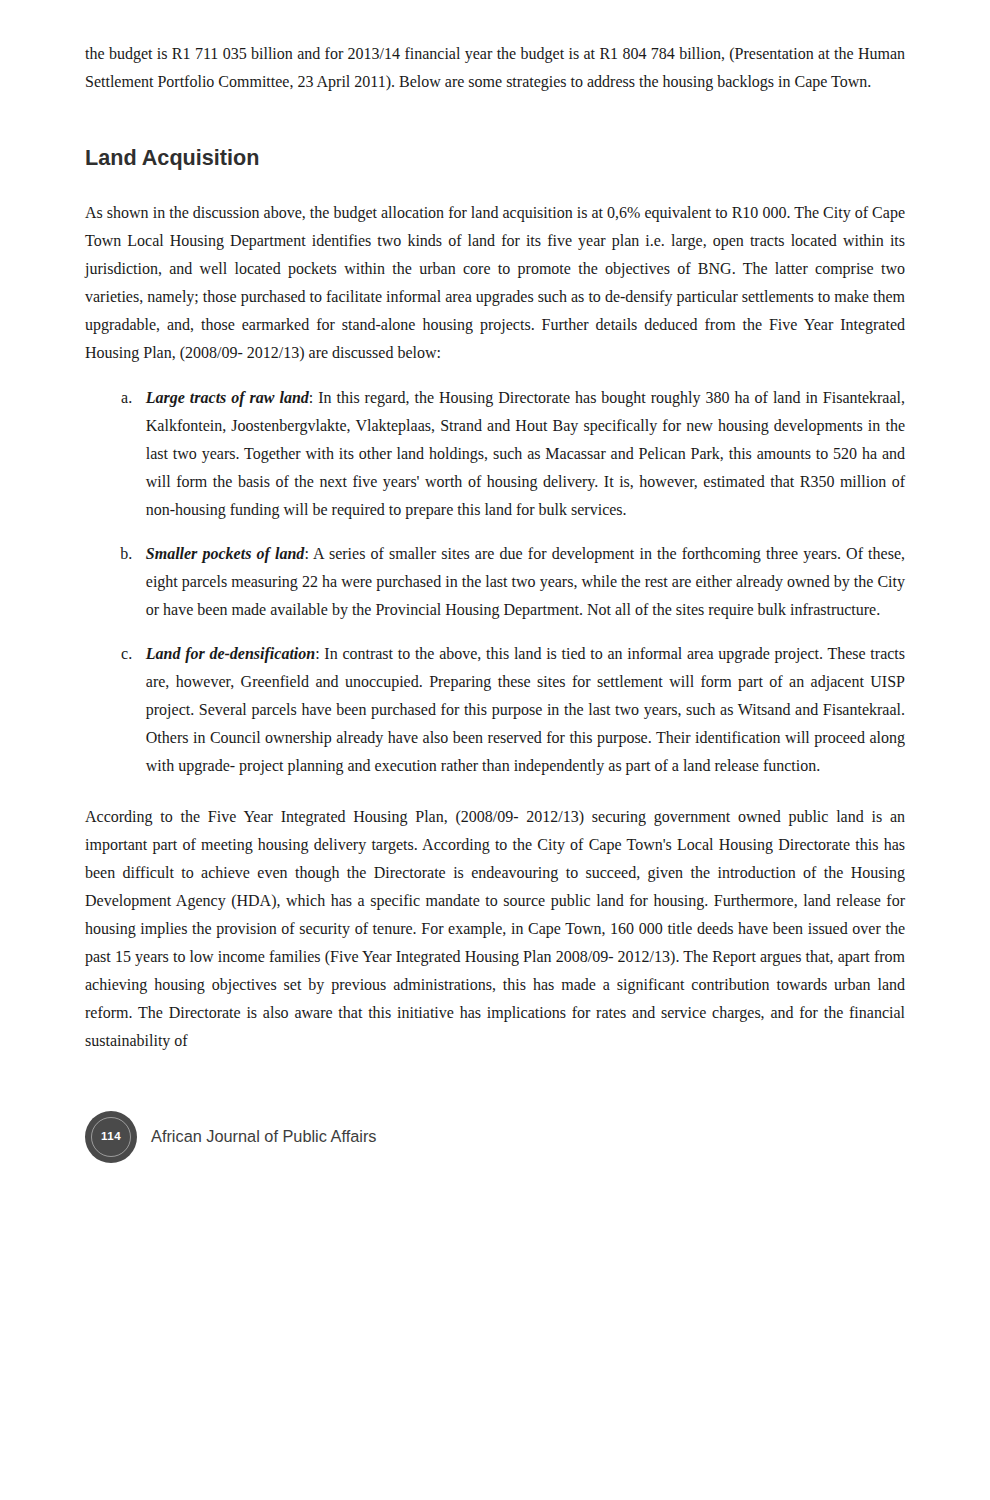the budget is R1 711 035 billion and for 2013/14 financial year the budget is at R1 804 784 billion, (Presentation at the Human Settlement Portfolio Committee, 23 April 2011). Below are some strategies to address the housing backlogs in Cape Town.
Land Acquisition
As shown in the discussion above, the budget allocation for land acquisition is at 0,6% equivalent to R10 000. The City of Cape Town Local Housing Department identifies two kinds of land for its five year plan i.e. large, open tracts located within its jurisdiction, and well located pockets within the urban core to promote the objectives of BNG. The latter comprise two varieties, namely; those purchased to facilitate informal area upgrades such as to de-densify particular settlements to make them upgradable, and, those earmarked for stand-alone housing projects. Further details deduced from the Five Year Integrated Housing Plan, (2008/09- 2012/13) are discussed below:
Large tracts of raw land: In this regard, the Housing Directorate has bought roughly 380 ha of land in Fisantekraal, Kalkfontein, Joostenbergvlakte, Vlakteplaas, Strand and Hout Bay specifically for new housing developments in the last two years. Together with its other land holdings, such as Macassar and Pelican Park, this amounts to 520 ha and will form the basis of the next five years' worth of housing delivery. It is, however, estimated that R350 million of non-housing funding will be required to prepare this land for bulk services.
Smaller pockets of land: A series of smaller sites are due for development in the forthcoming three years. Of these, eight parcels measuring 22 ha were purchased in the last two years, while the rest are either already owned by the City or have been made available by the Provincial Housing Department. Not all of the sites require bulk infrastructure.
Land for de-densification: In contrast to the above, this land is tied to an informal area upgrade project. These tracts are, however, Greenfield and unoccupied. Preparing these sites for settlement will form part of an adjacent UISP project. Several parcels have been purchased for this purpose in the last two years, such as Witsand and Fisantekraal. Others in Council ownership already have also been reserved for this purpose. Their identification will proceed along with upgrade- project planning and execution rather than independently as part of a land release function.
According to the Five Year Integrated Housing Plan, (2008/09- 2012/13) securing government owned public land is an important part of meeting housing delivery targets. According to the City of Cape Town's Local Housing Directorate this has been difficult to achieve even though the Directorate is endeavouring to succeed, given the introduction of the Housing Development Agency (HDA), which has a specific mandate to source public land for housing. Furthermore, land release for housing implies the provision of security of tenure. For example, in Cape Town, 160 000 title deeds have been issued over the past 15 years to low income families (Five Year Integrated Housing Plan 2008/09- 2012/13). The Report argues that, apart from achieving housing objectives set by previous administrations, this has made a significant contribution towards urban land reform. The Directorate is also aware that this initiative has implications for rates and service charges, and for the financial sustainability of
114
African Journal of Public Affairs